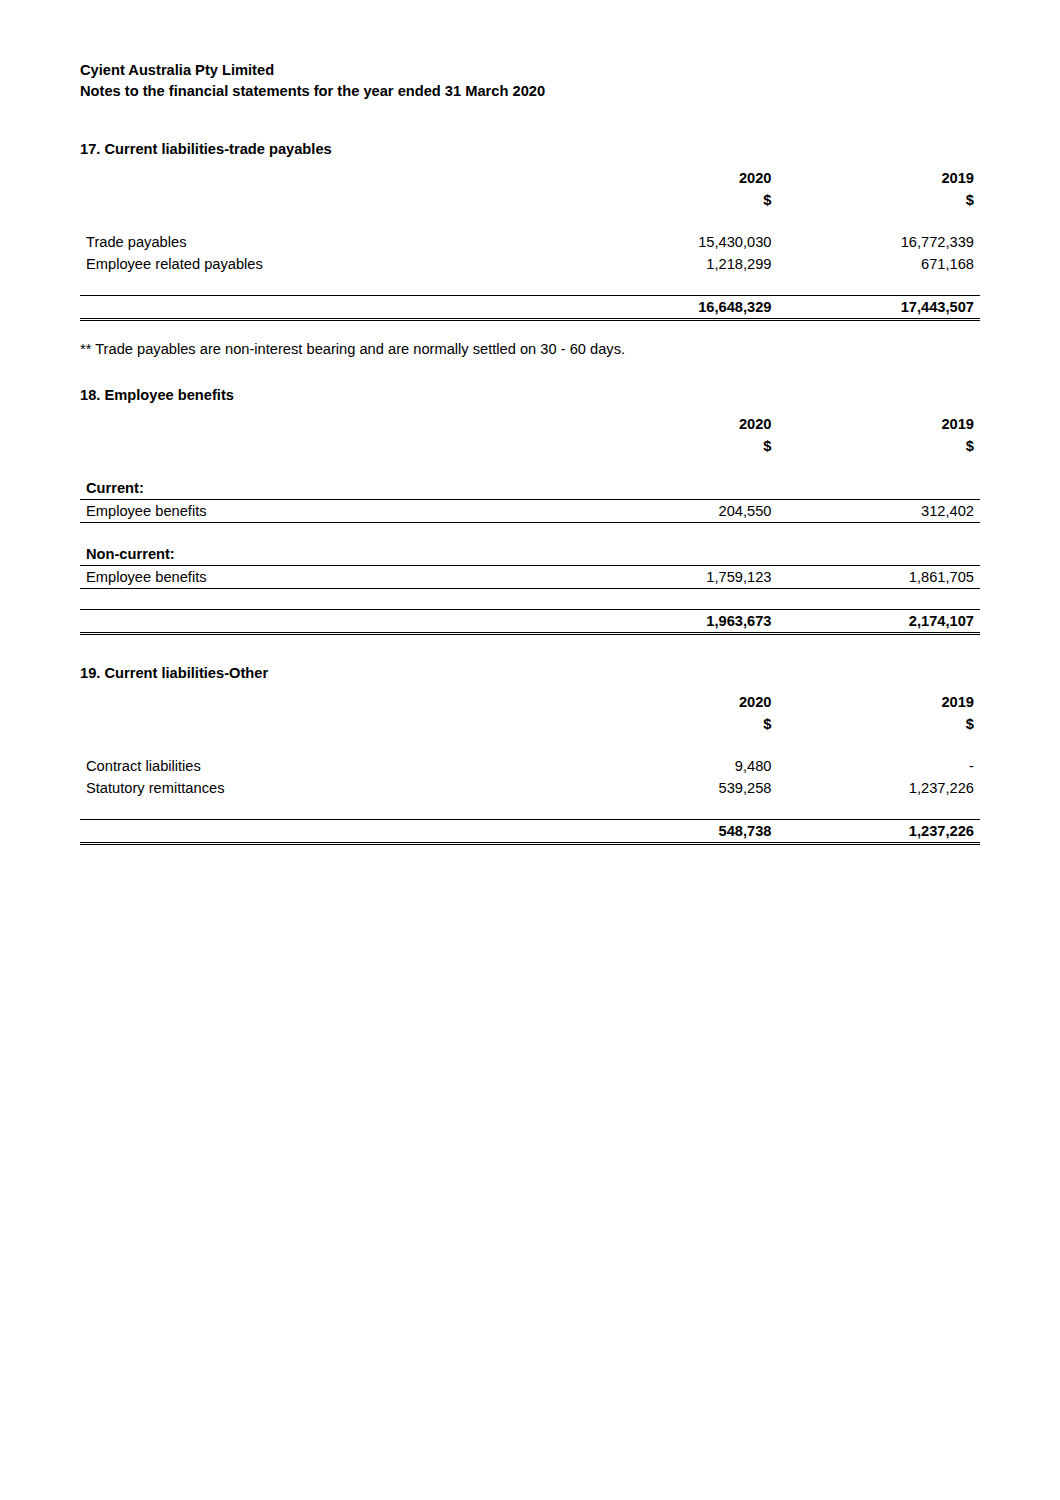Cyient Australia Pty Limited
Notes to the financial statements for the year ended 31 March 2020
17. Current liabilities-trade payables
| | 2020 | 2019 |
| | $ | $ |
| Trade payables | 15,430,030 | 16,772,339 |
| Employee related payables | 1,218,299 | 671,168 |
| | 16,648,329 | 17,443,507 |
** Trade payables are non-interest bearing and are normally settled on 30 - 60 days.
18. Employee benefits
| | 2020 | 2019 |
| | $ | $ |
| Current: | | |
| Employee benefits | 204,550 | 312,402 |
| Non-current: | | |
| Employee benefits | 1,759,123 | 1,861,705 |
| | 1,963,673 | 2,174,107 |
19. Current liabilities-Other
| | 2020 | 2019 |
| | $ | $ |
| Contract liabilities | 9,480 | - |
| Statutory remittances | 539,258 | 1,237,226 |
| | 548,738 | 1,237,226 |